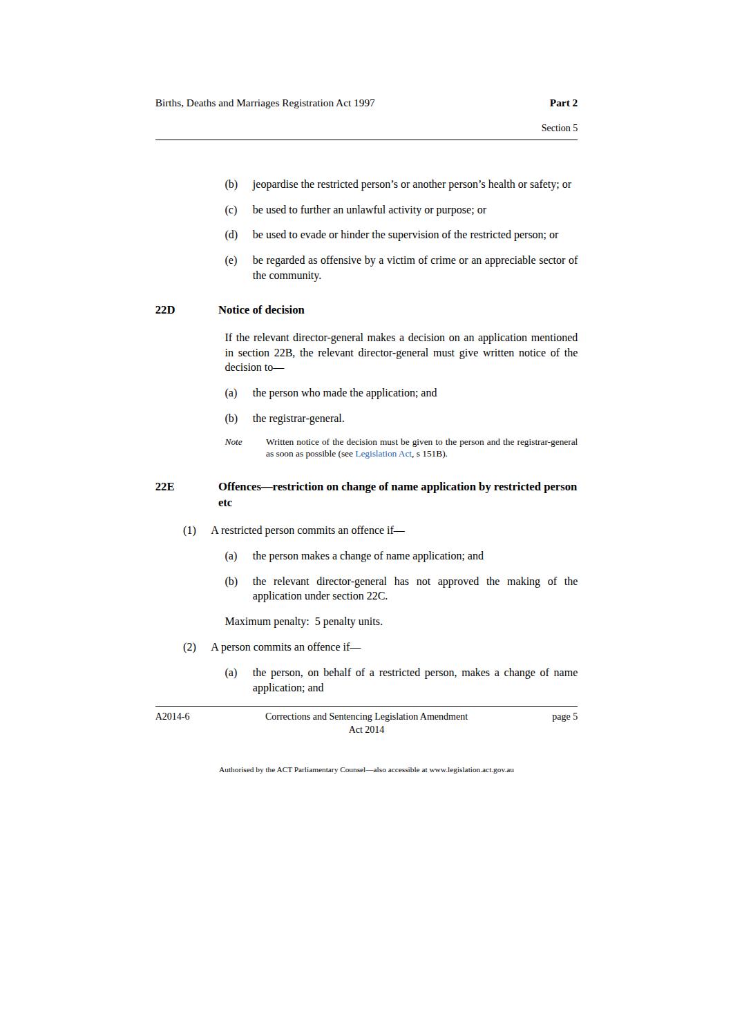Births, Deaths and Marriages Registration Act 1997
Part 2
Section 5
(b)
jeopardise the restricted person’s or another person’s health or safety; or
(c)
be used to further an unlawful activity or purpose; or
(d)
be used to evade or hinder the supervision of the restricted person; or
(e)
be regarded as offensive by a victim of crime or an appreciable sector of the community.
22D
Notice of decision
If the relevant director-general makes a decision on an application mentioned in section 22B, the relevant director-general must give written notice of the decision to—
(a)
the person who made the application; and
(b)
the registrar-general.
Note
Written notice of the decision must be given to the person and the registrar-general as soon as possible (see Legislation Act, s 151B).
22E
Offences—restriction on change of name application by restricted person etc
(1)
A restricted person commits an offence if—
(a)
the person makes a change of name application; and
(b)
the relevant director-general has not approved the making of the application under section 22C.
Maximum penalty: 5 penalty units.
(2)
A person commits an offence if—
(a)
the person, on behalf of a restricted person, makes a change of name application; and
A2014-6
Corrections and Sentencing Legislation Amendment
Act 2014
page 5
Authorised by the ACT Parliamentary Counsel—also accessible at www.legislation.act.gov.au